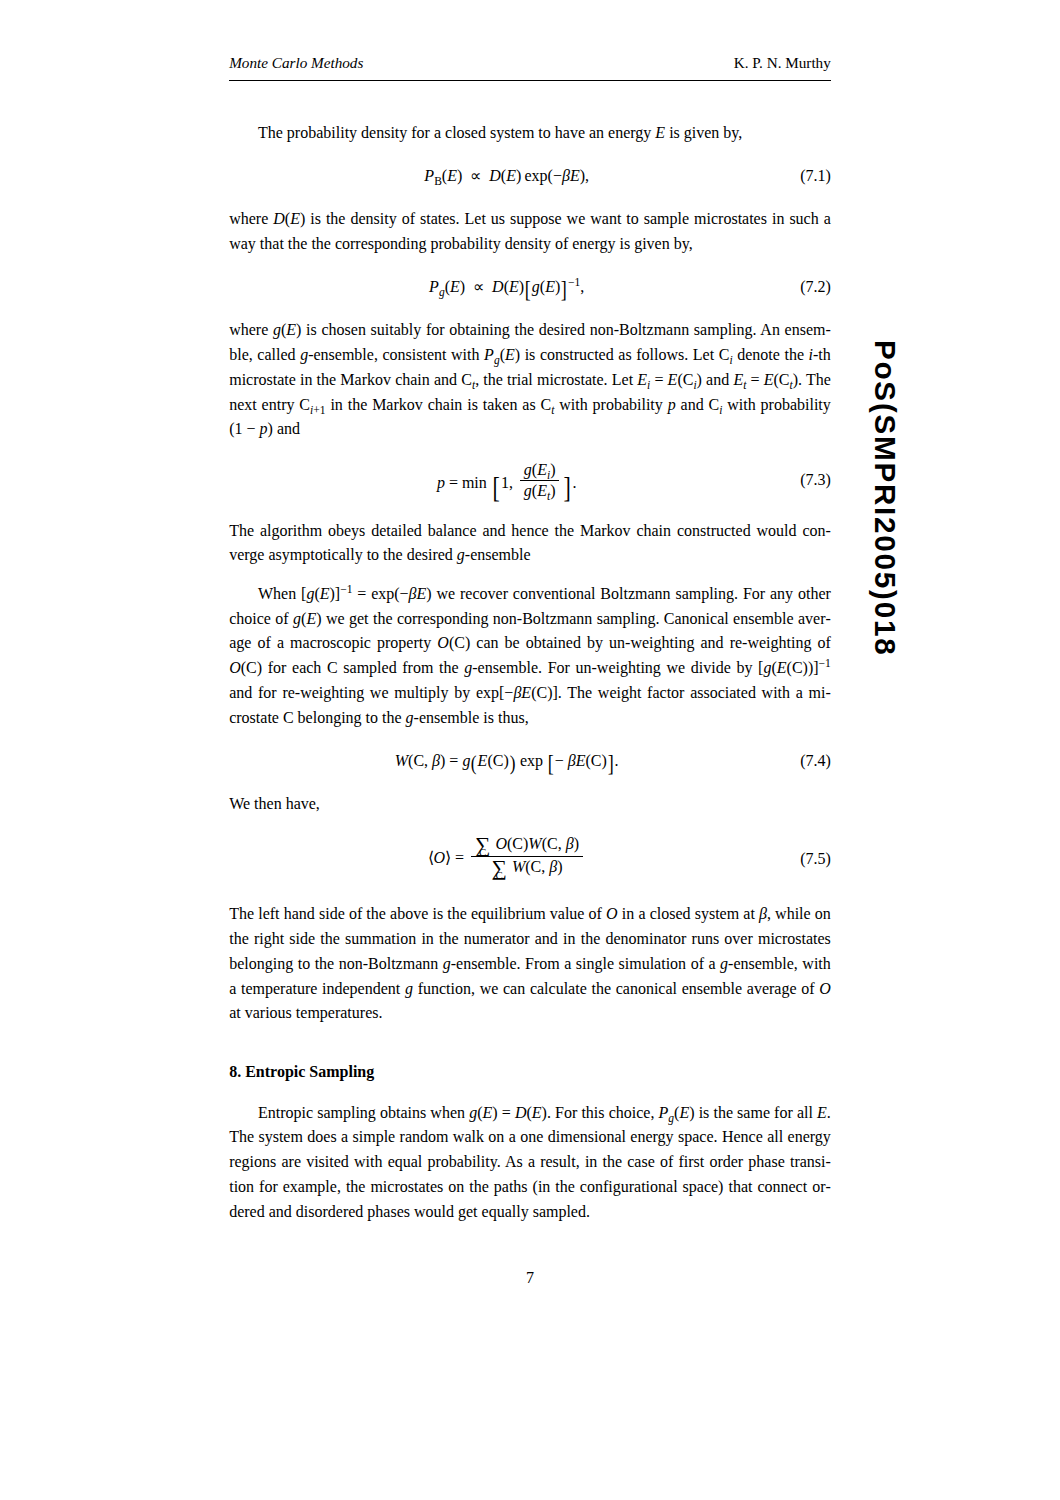Monte Carlo Methods K. P. N. Murthy
PoS(SMPRI2005)018
The probability density for a closed system to have an energy E is given by,
PB(E) ∝ D(E) exp(−βE),
(7.1)
where D(E) is the density of states. Let us suppose we want to sample microstates in such a way that the the corresponding probability density of energy is given by,
Pg(E) ∝ D(E)[g(E)]−1,
(7.2)
where g(E) is chosen suitably for obtaining the desired non-Boltzmann sampling. An ensemble, called g-ensemble, consistent with Pg(E) is constructed as follows. Let Ci denote the i-th microstate in the Markov chain and Ct, the trial microstate. Let Ei = E(Ci) and Et = E(Ct). The next entry Ci+1 in the Markov chain is taken as Ct with probability p and Ci with probability (1 − p) and
p = min [1, g(Ei) g(Et)].
(7.3)
The algorithm obeys detailed balance and hence the Markov chain constructed would converge asymptotically to the desired g-ensemble
When [g(E)]−1 = exp(−βE) we recover conventional Boltzmann sampling. For any other choice of g(E) we get the corresponding non-Boltzmann sampling. Canonical ensemble average of a macroscopic property O(C) can be obtained by un-weighting and re-weighting of O(C) for each C sampled from the g-ensemble. For un-weighting we divide by [g(E(C))]−1 and for re-weighting we multiply by exp[−βE(C)]. The weight factor associated with a microstate C belonging to the g-ensemble is thus,
W(C, β) = g(E(C)) exp [− βE(C)].
(7.4)
We then have,
⟨O⟩ = ∑C O(C)W(C, β) ∑C W(C, β)
(7.5)
The left hand side of the above is the equilibrium value of O in a closed system at β, while on the right side the summation in the numerator and in the denominator runs over microstates belonging to the non-Boltzmann g-ensemble. From a single simulation of a g-ensemble, with a temperature independent g function, we can calculate the canonical ensemble average of O at various temperatures.
8. Entropic Sampling
Entropic sampling obtains when g(E) = D(E). For this choice, Pg(E) is the same for all E. The system does a simple random walk on a one dimensional energy space. Hence all energy regions are visited with equal probability. As a result, in the case of first order phase transition for example, the microstates on the paths (in the configurational space) that connect ordered and disordered phases would get equally sampled.
7